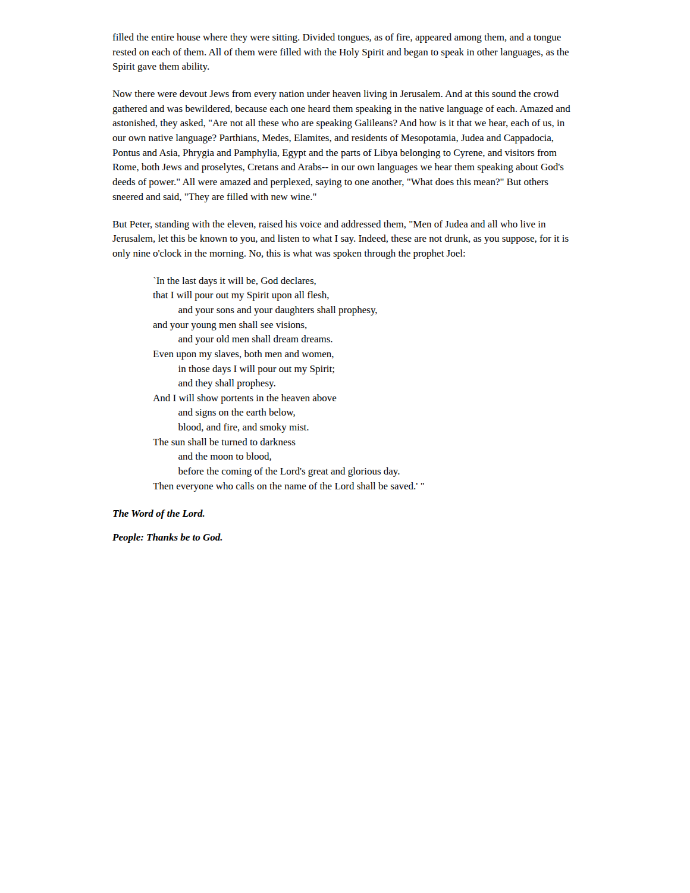filled the entire house where they were sitting. Divided tongues, as of fire, appeared among them, and a tongue rested on each of them. All of them were filled with the Holy Spirit and began to speak in other languages, as the Spirit gave them ability.
Now there were devout Jews from every nation under heaven living in Jerusalem. And at this sound the crowd gathered and was bewildered, because each one heard them speaking in the native language of each. Amazed and astonished, they asked, "Are not all these who are speaking Galileans? And how is it that we hear, each of us, in our own native language? Parthians, Medes, Elamites, and residents of Mesopotamia, Judea and Cappadocia, Pontus and Asia, Phrygia and Pamphylia, Egypt and the parts of Libya belonging to Cyrene, and visitors from Rome, both Jews and proselytes, Cretans and Arabs-- in our own languages we hear them speaking about God's deeds of power." All were amazed and perplexed, saying to one another, "What does this mean?" But others sneered and said, "They are filled with new wine."
But Peter, standing with the eleven, raised his voice and addressed them, "Men of Judea and all who live in Jerusalem, let this be known to you, and listen to what I say. Indeed, these are not drunk, as you suppose, for it is only nine o'clock in the morning. No, this is what was spoken through the prophet Joel:
`In the last days it will be, God declares, that I will pour out my Spirit upon all flesh, and your sons and your daughters shall prophesy, and your young men shall see visions, and your old men shall dream dreams. Even upon my slaves, both men and women, in those days I will pour out my Spirit; and they shall prophesy. And I will show portents in the heaven above and signs on the earth below, blood, and fire, and smoky mist. The sun shall be turned to darkness and the moon to blood, before the coming of the Lord's great and glorious day. Then everyone who calls on the name of the Lord shall be saved.' "
The Word of the Lord.
People: Thanks be to God.